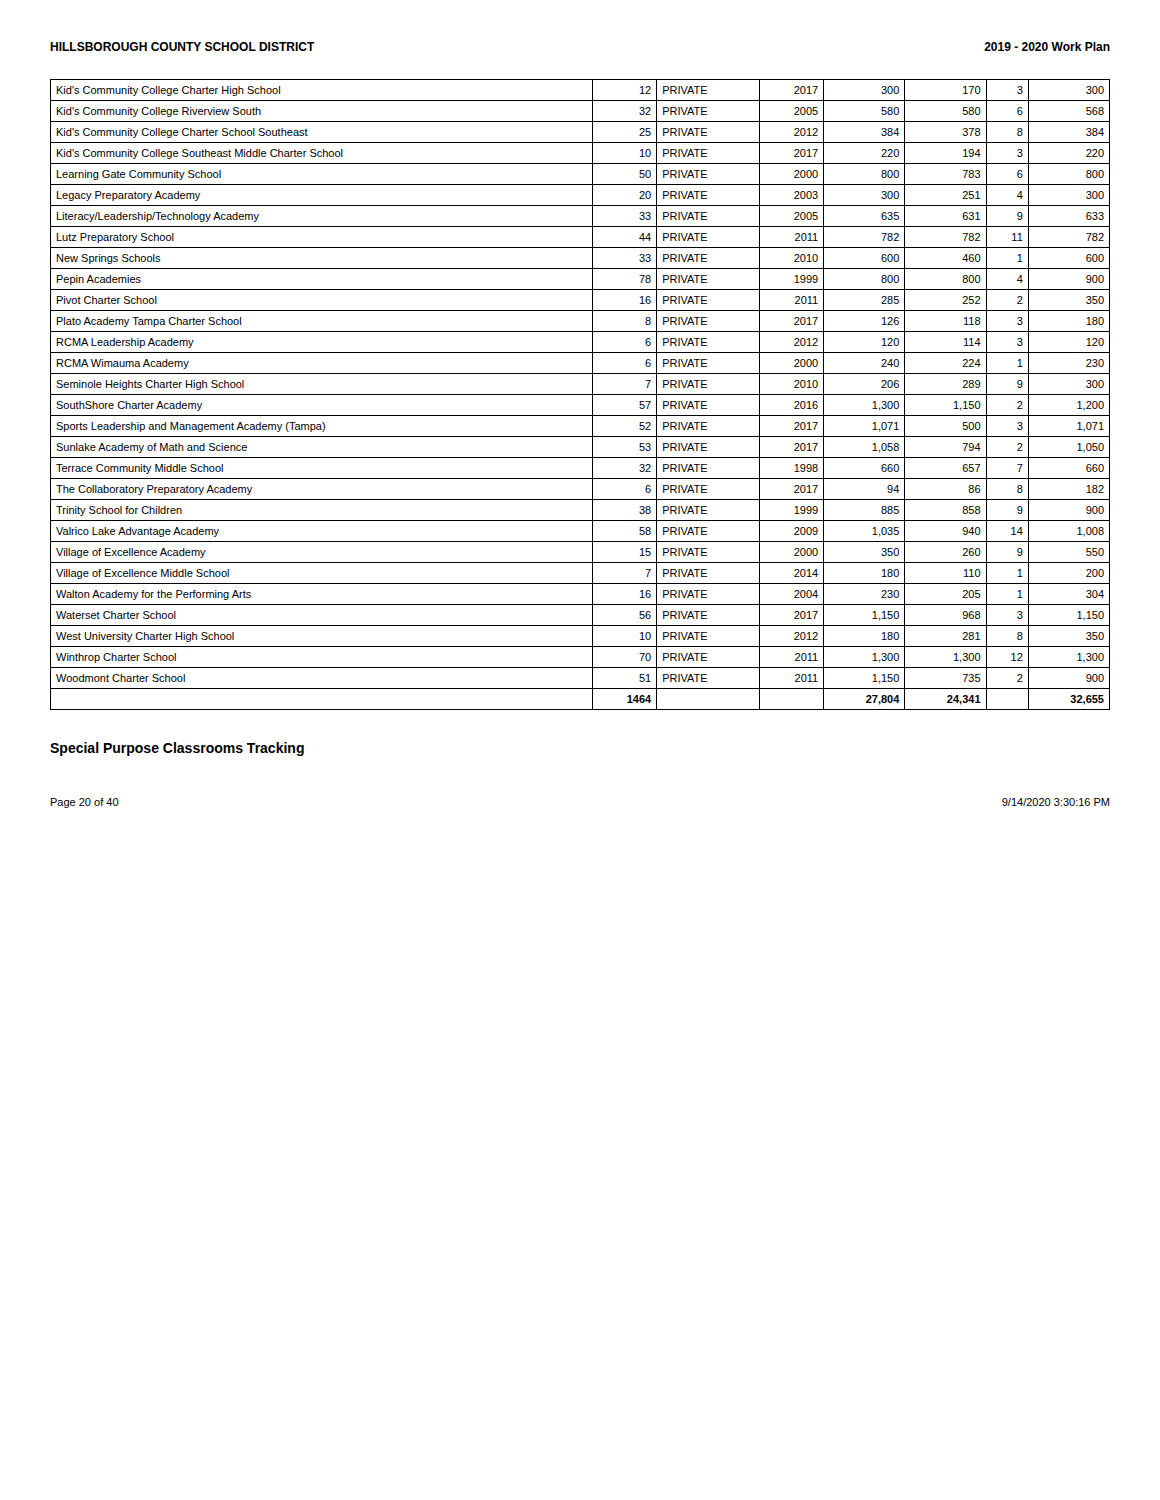HILLSBOROUGH COUNTY SCHOOL DISTRICT 2019 - 2020 Work Plan
| Kid's Community College Charter High School | 12 | PRIVATE | 2017 | 300 | 170 | 3 | 300 |
| Kid's Community College Riverview South | 32 | PRIVATE | 2005 | 580 | 580 | 6 | 568 |
| Kid's Community College Charter School Southeast | 25 | PRIVATE | 2012 | 384 | 378 | 8 | 384 |
| Kid's Community College Southeast Middle Charter School | 10 | PRIVATE | 2017 | 220 | 194 | 3 | 220 |
| Learning Gate Community School | 50 | PRIVATE | 2000 | 800 | 783 | 6 | 800 |
| Legacy Preparatory Academy | 20 | PRIVATE | 2003 | 300 | 251 | 4 | 300 |
| Literacy/Leadership/Technology Academy | 33 | PRIVATE | 2005 | 635 | 631 | 9 | 633 |
| Lutz Preparatory School | 44 | PRIVATE | 2011 | 782 | 782 | 11 | 782 |
| New Springs Schools | 33 | PRIVATE | 2010 | 600 | 460 | 1 | 600 |
| Pepin Academies | 78 | PRIVATE | 1999 | 800 | 800 | 4 | 900 |
| Pivot Charter School | 16 | PRIVATE | 2011 | 285 | 252 | 2 | 350 |
| Plato Academy Tampa Charter School | 8 | PRIVATE | 2017 | 126 | 118 | 3 | 180 |
| RCMA Leadership Academy | 6 | PRIVATE | 2012 | 120 | 114 | 3 | 120 |
| RCMA Wimauma Academy | 6 | PRIVATE | 2000 | 240 | 224 | 1 | 230 |
| Seminole Heights Charter High School | 7 | PRIVATE | 2010 | 206 | 289 | 9 | 300 |
| SouthShore Charter Academy | 57 | PRIVATE | 2016 | 1,300 | 1,150 | 2 | 1,200 |
| Sports Leadership and Management Academy (Tampa) | 52 | PRIVATE | 2017 | 1,071 | 500 | 3 | 1,071 |
| Sunlake Academy of Math and Science | 53 | PRIVATE | 2017 | 1,058 | 794 | 2 | 1,050 |
| Terrace Community Middle School | 32 | PRIVATE | 1998 | 660 | 657 | 7 | 660 |
| The Collaboratory Preparatory Academy | 6 | PRIVATE | 2017 | 94 | 86 | 8 | 182 |
| Trinity School for Children | 38 | PRIVATE | 1999 | 885 | 858 | 9 | 900 |
| Valrico Lake Advantage Academy | 58 | PRIVATE | 2009 | 1,035 | 940 | 14 | 1,008 |
| Village of Excellence Academy | 15 | PRIVATE | 2000 | 350 | 260 | 9 | 550 |
| Village of Excellence Middle School | 7 | PRIVATE | 2014 | 180 | 110 | 1 | 200 |
| Walton Academy for the Performing Arts | 16 | PRIVATE | 2004 | 230 | 205 | 1 | 304 |
| Waterset Charter School | 56 | PRIVATE | 2017 | 1,150 | 968 | 3 | 1,150 |
| West University Charter High School | 10 | PRIVATE | 2012 | 180 | 281 | 8 | 350 |
| Winthrop Charter School | 70 | PRIVATE | 2011 | 1,300 | 1,300 | 12 | 1,300 |
| Woodmont Charter School | 51 | PRIVATE | 2011 | 1,150 | 735 | 2 | 900 |
| | 1464 | | | 27,804 | 24,341 | | 32,655 |
Special Purpose Classrooms Tracking
Page 20 of 40 9/14/2020 3:30:16 PM